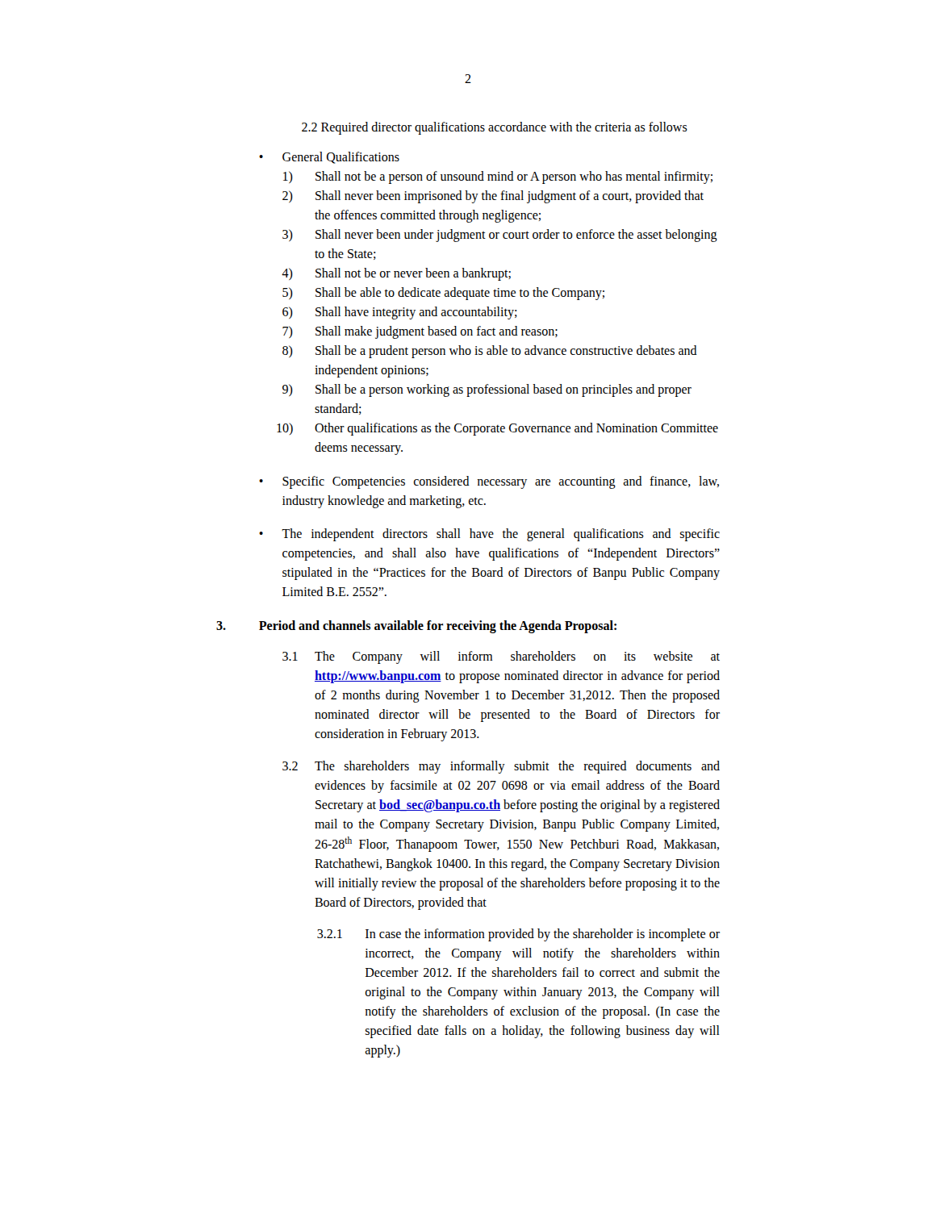2
2.2 Required director qualifications accordance with the criteria as follows
•
General Qualifications
1) Shall not be a person of unsound mind or A person who has mental infirmity;
2) Shall never been imprisoned by the final judgment of a court, provided that the offences committed through negligence;
3) Shall never been under judgment or court order to enforce the asset belonging to the State;
4) Shall not be or never been a bankrupt;
5) Shall be able to dedicate adequate time to the Company;
6) Shall have integrity and accountability;
7) Shall make judgment based on fact and reason;
8) Shall be a prudent person who is able to advance constructive debates and independent opinions;
9) Shall be a person working as professional based on principles and proper standard;
10) Other qualifications as the Corporate Governance and Nomination Committee deems necessary.
•
Specific Competencies considered necessary are accounting and finance, law, industry knowledge and marketing, etc.
•
The independent directors shall have the general qualifications and specific competencies, and shall also have qualifications of “Independent Directors” stipulated in the “Practices for the Board of Directors of Banpu Public Company Limited B.E. 2552”.
3.
Period and channels available for receiving the Agenda Proposal:
3.1
The Company will inform shareholders on its website at http://www.banpu.com to propose nominated director in advance for period of 2 months during November 1 to December 31,2012. Then the proposed nominated director will be presented to the Board of Directors for consideration in February 2013.
3.2
The shareholders may informally submit the required documents and evidences by facsimile at 02 207 0698 or via email address of the Board Secretary at bod_sec@banpu.co.th before posting the original by a registered mail to the Company Secretary Division, Banpu Public Company Limited, 26-28th Floor, Thanapoom Tower, 1550 New Petchburi Road, Makkasan, Ratchathewi, Bangkok 10400. In this regard, the Company Secretary Division will initially review the proposal of the shareholders before proposing it to the Board of Directors, provided that
3.2.1
In case the information provided by the shareholder is incomplete or incorrect, the Company will notify the shareholders within December 2012. If the shareholders fail to correct and submit the original to the Company within January 2013, the Company will notify the shareholders of exclusion of the proposal. (In case the specified date falls on a holiday, the following business day will apply.)